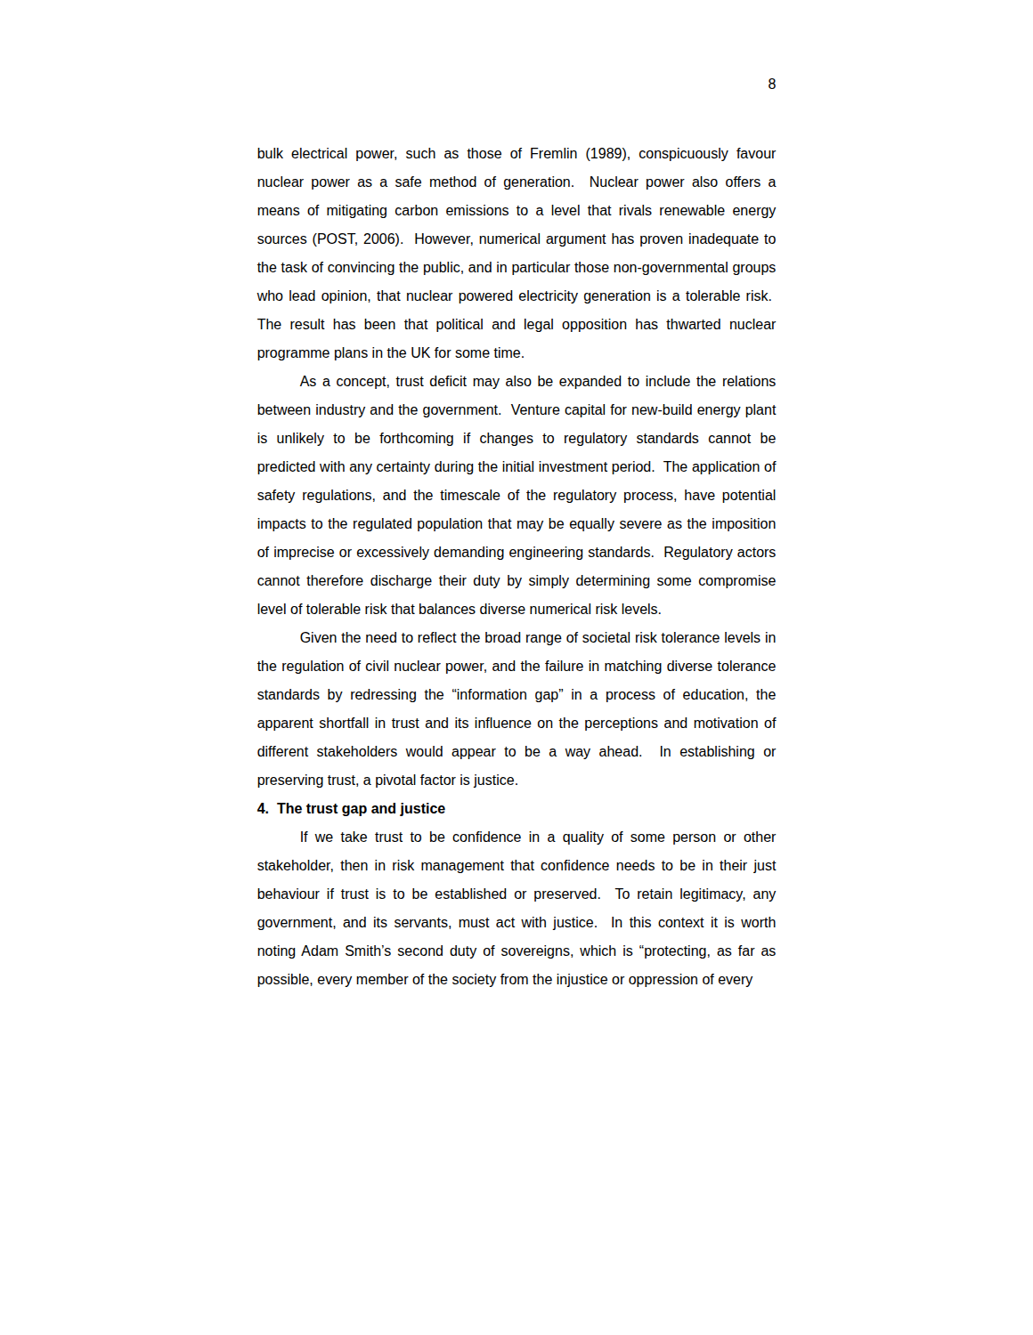8
bulk electrical power, such as those of Fremlin (1989), conspicuously favour nuclear power as a safe method of generation. Nuclear power also offers a means of mitigating carbon emissions to a level that rivals renewable energy sources (POST, 2006). However, numerical argument has proven inadequate to the task of convincing the public, and in particular those non-governmental groups who lead opinion, that nuclear powered electricity generation is a tolerable risk. The result has been that political and legal opposition has thwarted nuclear programme plans in the UK for some time.
As a concept, trust deficit may also be expanded to include the relations between industry and the government. Venture capital for new-build energy plant is unlikely to be forthcoming if changes to regulatory standards cannot be predicted with any certainty during the initial investment period. The application of safety regulations, and the timescale of the regulatory process, have potential impacts to the regulated population that may be equally severe as the imposition of imprecise or excessively demanding engineering standards. Regulatory actors cannot therefore discharge their duty by simply determining some compromise level of tolerable risk that balances diverse numerical risk levels.
Given the need to reflect the broad range of societal risk tolerance levels in the regulation of civil nuclear power, and the failure in matching diverse tolerance standards by redressing the “information gap” in a process of education, the apparent shortfall in trust and its influence on the perceptions and motivation of different stakeholders would appear to be a way ahead. In establishing or preserving trust, a pivotal factor is justice.
4. The trust gap and justice
If we take trust to be confidence in a quality of some person or other stakeholder, then in risk management that confidence needs to be in their just behaviour if trust is to be established or preserved. To retain legitimacy, any government, and its servants, must act with justice. In this context it is worth noting Adam Smith’s second duty of sovereigns, which is “protecting, as far as possible, every member of the society from the injustice or oppression of every